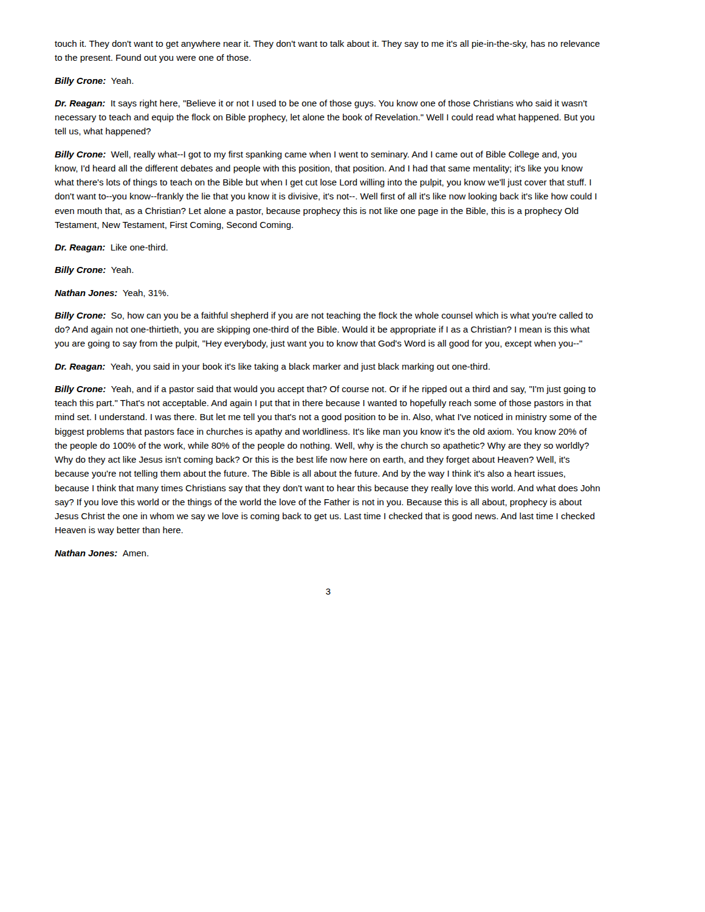touch it. They don't want to get anywhere near it. They don't want to talk about it. They say to me it's all pie-in-the-sky, has no relevance to the present. Found out you were one of those.
Billy Crone: Yeah.
Dr. Reagan: It says right here, "Believe it or not I used to be one of those guys. You know one of those Christians who said it wasn't necessary to teach and equip the flock on Bible prophecy, let alone the book of Revelation." Well I could read what happened. But you tell us, what happened?
Billy Crone: Well, really what--I got to my first spanking came when I went to seminary. And I came out of Bible College and, you know, I'd heard all the different debates and people with this position, that position. And I had that same mentality; it's like you know what there's lots of things to teach on the Bible but when I get cut lose Lord willing into the pulpit, you know we'll just cover that stuff. I don't want to--you know--frankly the lie that you know it is divisive, it's not--. Well first of all it's like now looking back it's like how could I even mouth that, as a Christian? Let alone a pastor, because prophecy this is not like one page in the Bible, this is a prophecy Old Testament, New Testament, First Coming, Second Coming.
Dr. Reagan: Like one-third.
Billy Crone: Yeah.
Nathan Jones: Yeah, 31%.
Billy Crone: So, how can you be a faithful shepherd if you are not teaching the flock the whole counsel which is what you're called to do? And again not one-thirtieth, you are skipping one-third of the Bible. Would it be appropriate if I as a Christian? I mean is this what you are going to say from the pulpit, "Hey everybody, just want you to know that God's Word is all good for you, except when you--"
Dr. Reagan: Yeah, you said in your book it's like taking a black marker and just black marking out one-third.
Billy Crone: Yeah, and if a pastor said that would you accept that? Of course not. Or if he ripped out a third and say, "I'm just going to teach this part." That's not acceptable. And again I put that in there because I wanted to hopefully reach some of those pastors in that mind set. I understand. I was there. But let me tell you that's not a good position to be in. Also, what I've noticed in ministry some of the biggest problems that pastors face in churches is apathy and worldliness. It's like man you know it's the old axiom. You know 20% of the people do 100% of the work, while 80% of the people do nothing. Well, why is the church so apathetic? Why are they so worldly? Why do they act like Jesus isn't coming back? Or this is the best life now here on earth, and they forget about Heaven? Well, it's because you're not telling them about the future. The Bible is all about the future. And by the way I think it's also a heart issues, because I think that many times Christians say that they don't want to hear this because they really love this world. And what does John say? If you love this world or the things of the world the love of the Father is not in you. Because this is all about, prophecy is about Jesus Christ the one in whom we say we love is coming back to get us. Last time I checked that is good news. And last time I checked Heaven is way better than here.
Nathan Jones: Amen.
3